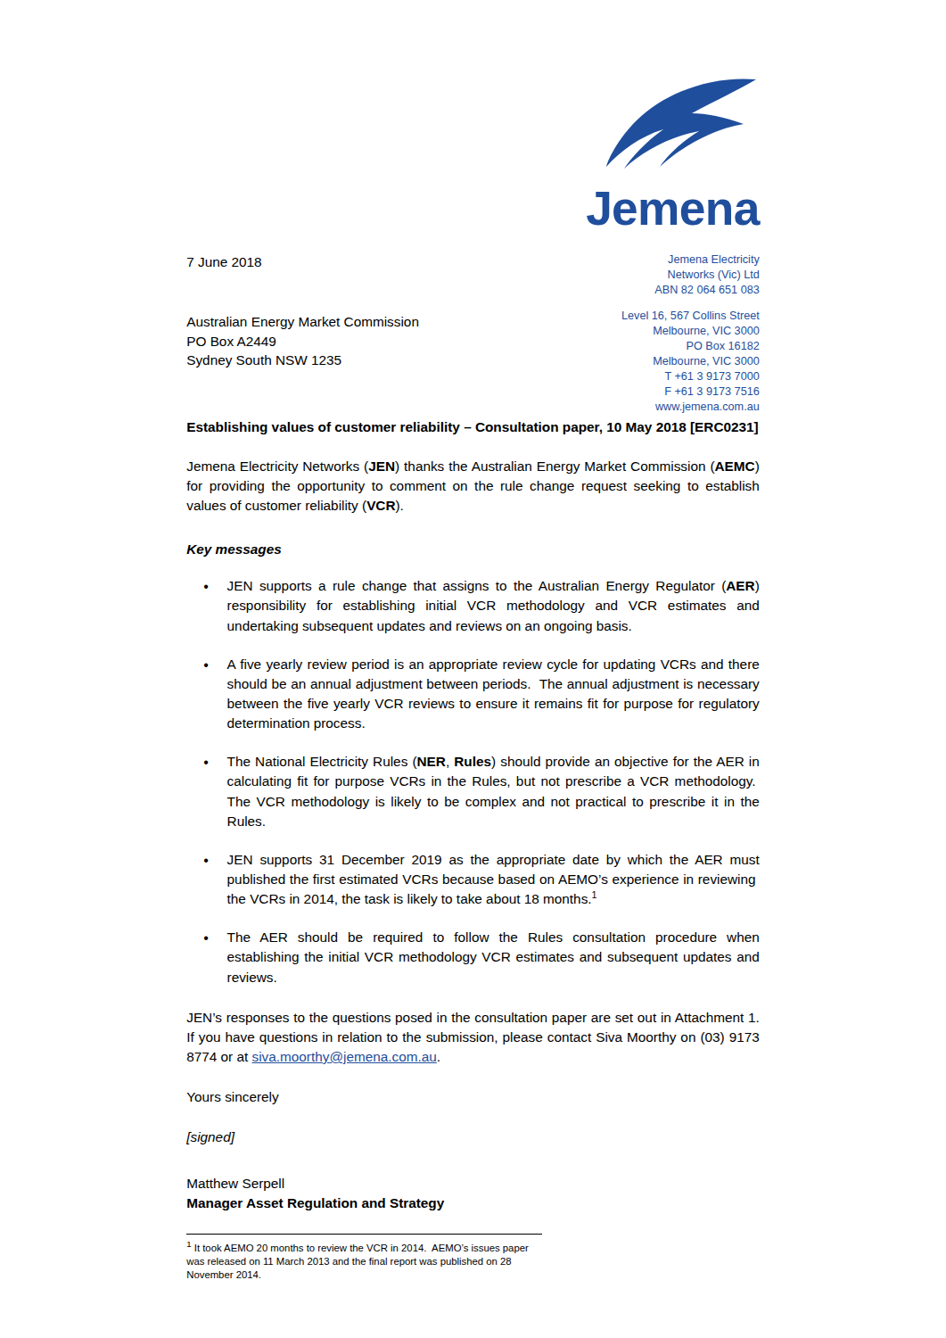Jemena
7 June 2018
Australian Energy Market Commission
PO Box A2449
Sydney South NSW 1235
Jemena Electricity
Networks (Vic) Ltd
ABN 82 064 651 083
Level 16, 567 Collins Street
Melbourne, VIC 3000
PO Box 16182
Melbourne, VIC 3000
T +61 3 9173 7000
F +61 3 9173 7516
www.jemena.com.au
Establishing values of customer reliability – Consultation paper, 10 May 2018 [ERC0231]
Jemena Electricity Networks (JEN) thanks the Australian Energy Market Commission (AEMC) for providing the opportunity to comment on the rule change request seeking to establish values of customer reliability (VCR).
Key messages
JEN supports a rule change that assigns to the Australian Energy Regulator (AER) responsibility for establishing initial VCR methodology and VCR estimates and undertaking subsequent updates and reviews on an ongoing basis.
A five yearly review period is an appropriate review cycle for updating VCRs and there should be an annual adjustment between periods. The annual adjustment is necessary between the five yearly VCR reviews to ensure it remains fit for purpose for regulatory determination process.
The National Electricity Rules (NER, Rules) should provide an objective for the AER in calculating fit for purpose VCRs in the Rules, but not prescribe a VCR methodology. The VCR methodology is likely to be complex and not practical to prescribe it in the Rules.
JEN supports 31 December 2019 as the appropriate date by which the AER must published the first estimated VCRs because based on AEMO’s experience in reviewing the VCRs in 2014, the task is likely to take about 18 months.1
The AER should be required to follow the Rules consultation procedure when establishing the initial VCR methodology VCR estimates and subsequent updates and reviews.
JEN’s responses to the questions posed in the consultation paper are set out in Attachment 1. If you have questions in relation to the submission, please contact Siva Moorthy on (03) 9173 8774 or at siva.moorthy@jemena.com.au.
Yours sincerely
[signed]
Matthew Serpell
Manager Asset Regulation and Strategy
1 It took AEMO 20 months to review the VCR in 2014. AEMO’s issues paper was released on 11 March 2013 and the final report was published on 28 November 2014.